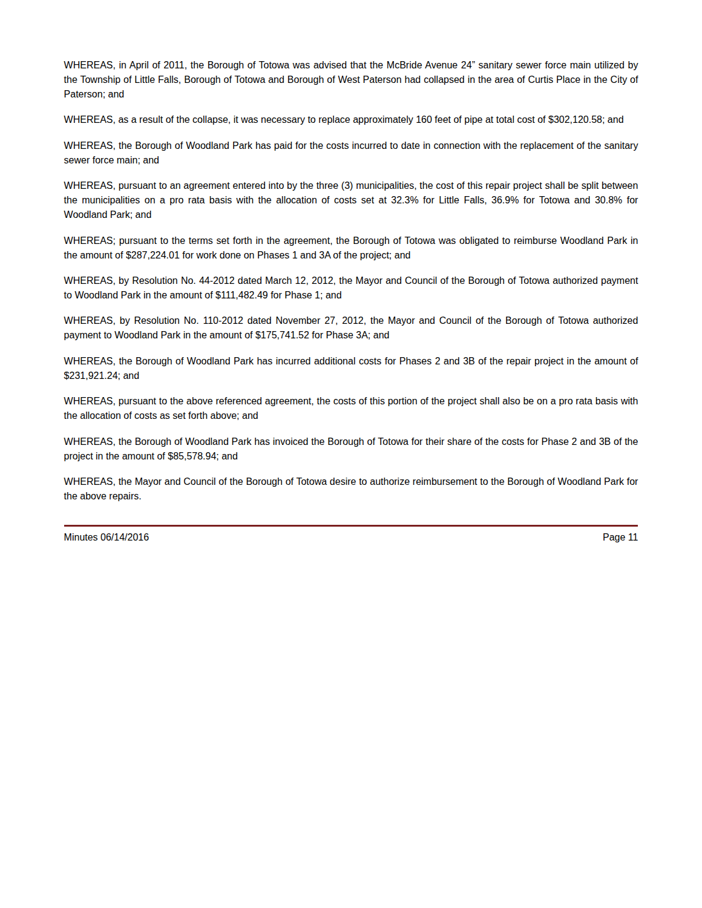WHEREAS, in April of 2011, the Borough of Totowa was advised that the McBride Avenue 24” sanitary sewer force main utilized by the Township of Little Falls, Borough of Totowa and Borough of West Paterson had collapsed in the area of Curtis Place in the City of Paterson; and
WHEREAS, as a result of the collapse, it was necessary to replace approximately 160 feet of pipe at total cost of $302,120.58; and
WHEREAS, the Borough of Woodland Park has paid for the costs incurred to date in connection with the replacement of the sanitary sewer force main; and
WHEREAS, pursuant to an agreement entered into by the three (3) municipalities, the cost of this repair project shall be split between the municipalities on a pro rata basis with the allocation of costs set at 32.3% for Little Falls, 36.9% for Totowa and 30.8% for Woodland Park; and
WHEREAS; pursuant to the terms set forth in the agreement, the Borough of Totowa was obligated to reimburse Woodland Park in the amount of $287,224.01 for work done on Phases 1 and 3A of the project; and
WHEREAS, by Resolution No. 44-2012 dated March 12, 2012, the Mayor and Council of the Borough of Totowa authorized payment to Woodland Park in the amount of $111,482.49 for Phase 1; and
WHEREAS, by Resolution No. 110-2012 dated November 27, 2012, the Mayor and Council of the Borough of Totowa authorized payment to Woodland Park in the amount of $175,741.52 for Phase 3A; and
WHEREAS, the Borough of Woodland Park has incurred additional costs for Phases 2 and 3B of the repair project in the amount of $231,921.24; and
WHEREAS, pursuant to the above referenced agreement, the costs of this portion of the project shall also be on a pro rata basis with the allocation of costs as set forth above; and
WHEREAS, the Borough of Woodland Park has invoiced the Borough of Totowa for their share of the costs for Phase 2 and 3B of the project in the amount of $85,578.94; and
WHEREAS, the Mayor and Council of the Borough of Totowa desire to authorize reimbursement to the Borough of Woodland Park for the above repairs.
Minutes 06/14/2016 Page 11